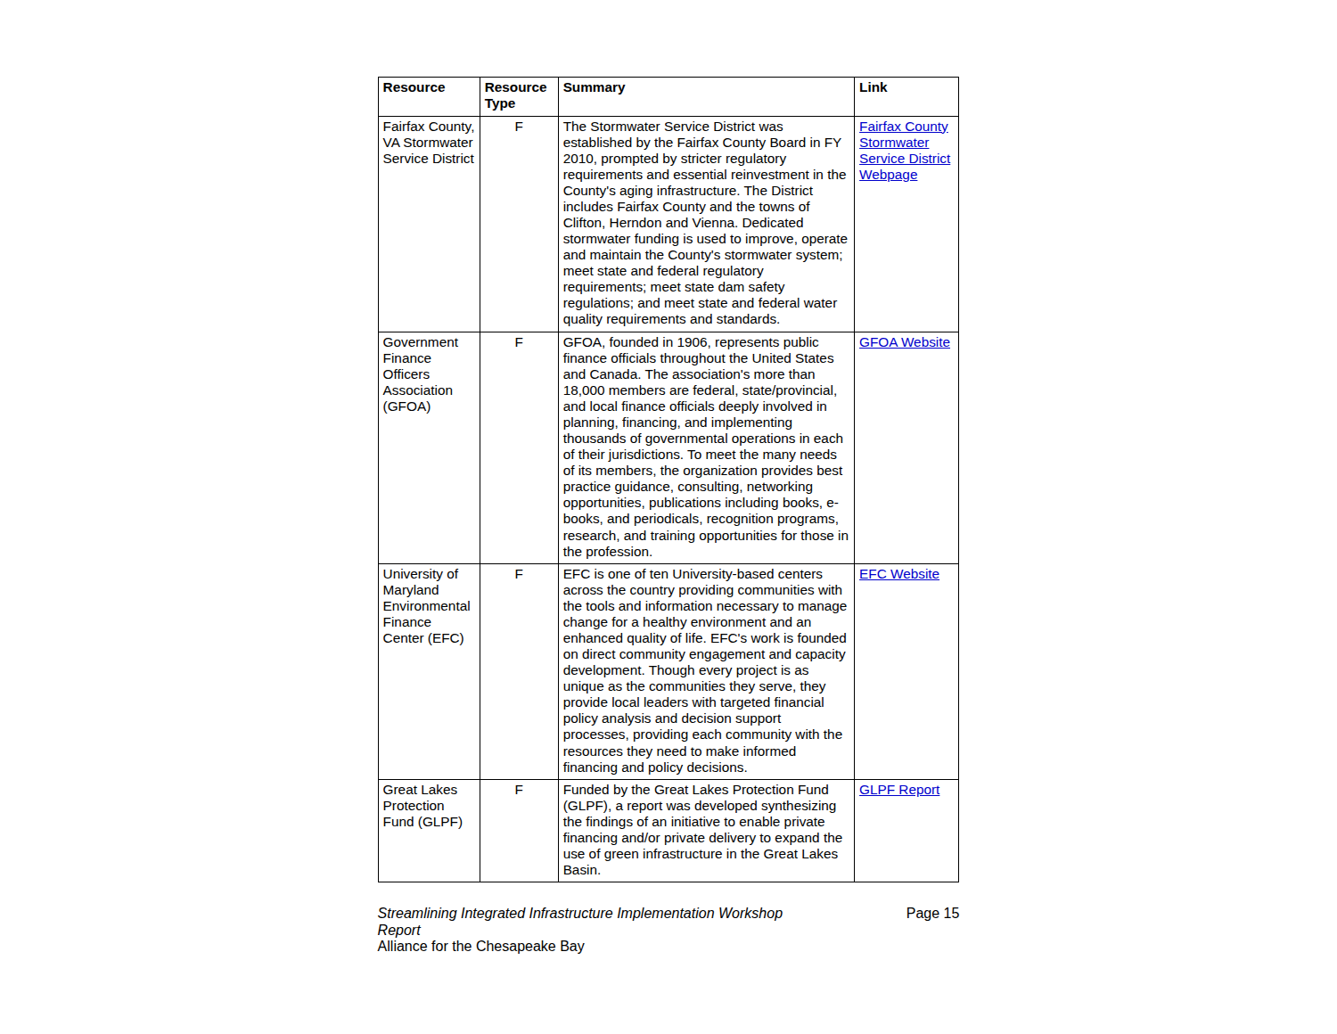| Resource | Resource Type | Summary | Link |
| --- | --- | --- | --- |
| Fairfax County, VA Stormwater Service District | F | The Stormwater Service District was established by the Fairfax County Board in FY 2010, prompted by stricter regulatory requirements and essential reinvestment in the County's aging infrastructure. The District includes Fairfax County and the towns of Clifton, Herndon and Vienna. Dedicated stormwater funding is used to improve, operate and maintain the County's stormwater system; meet state and federal regulatory requirements; meet state dam safety regulations; and meet state and federal water quality requirements and standards. | Fairfax County Stormwater Service District Webpage |
| Government Finance Officers Association (GFOA) | F | GFOA, founded in 1906, represents public finance officials throughout the United States and Canada. The association's more than 18,000 members are federal, state/provincial, and local finance officials deeply involved in planning, financing, and implementing thousands of governmental operations in each of their jurisdictions. To meet the many needs of its members, the organization provides best practice guidance, consulting, networking opportunities, publications including books, e-books, and periodicals, recognition programs, research, and training opportunities for those in the profession. | GFOA Website |
| University of Maryland Environmental Finance Center (EFC) | F | EFC is one of ten University-based centers across the country providing communities with the tools and information necessary to manage change for a healthy environment and an enhanced quality of life. EFC's work is founded on direct community engagement and capacity development. Though every project is as unique as the communities they serve, they provide local leaders with targeted financial policy analysis and decision support processes, providing each community with the resources they need to make informed financing and policy decisions. | EFC Website |
| Great Lakes Protection Fund (GLPF) | F | Funded by the Great Lakes Protection Fund (GLPF), a report was developed synthesizing the findings of an initiative to enable private financing and/or private delivery to expand the use of green infrastructure in the Great Lakes Basin. | GLPF Report |
Streamlining Integrated Infrastructure Implementation Workshop Report
Alliance for the Chesapeake Bay
Page 15